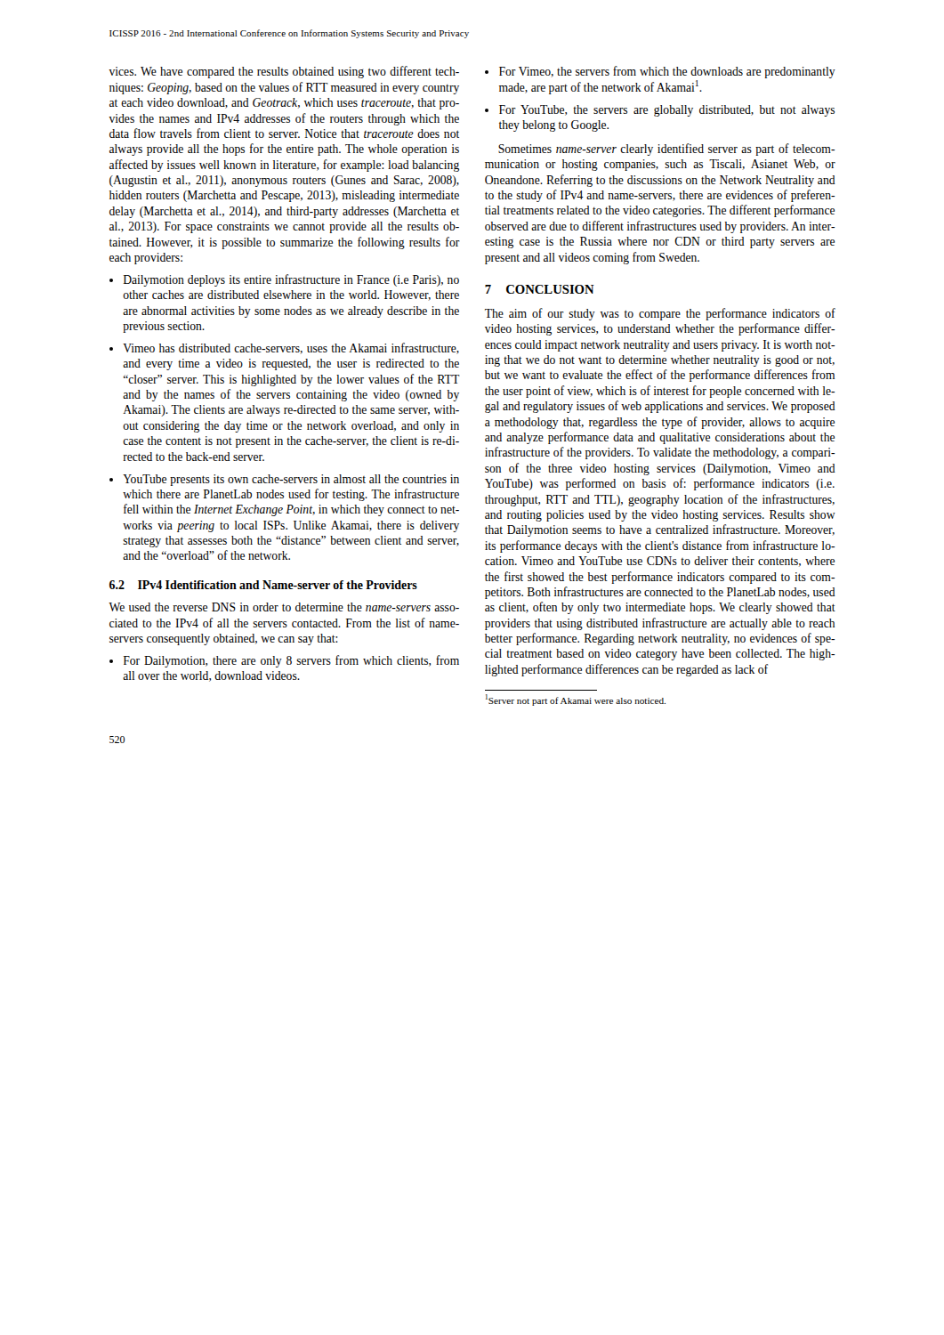ICISSP 2016 - 2nd International Conference on Information Systems Security and Privacy
vices. We have compared the results obtained using two different techniques: Geoping, based on the values of RTT measured in every country at each video download, and Geotrack, which uses traceroute, that provides the names and IPv4 addresses of the routers through which the data flow travels from client to server. Notice that traceroute does not always provide all the hops for the entire path. The whole operation is affected by issues well known in literature, for example: load balancing (Augustin et al., 2011), anonymous routers (Gunes and Sarac, 2008), hidden routers (Marchetta and Pescape, 2013), misleading intermediate delay (Marchetta et al., 2014), and third-party addresses (Marchetta et al., 2013). For space constraints we cannot provide all the results obtained. However, it is possible to summarize the following results for each providers:
Dailymotion deploys its entire infrastructure in France (i.e Paris), no other caches are distributed elsewhere in the world. However, there are abnormal activities by some nodes as we already describe in the previous section.
Vimeo has distributed cache-servers, uses the Akamai infrastructure, and every time a video is requested, the user is redirected to the “closer” server. This is highlighted by the lower values of the RTT and by the names of the servers containing the video (owned by Akamai). The clients are always re-directed to the same server, without considering the day time or the network overload, and only in case the content is not present in the cache-server, the client is re-directed to the back-end server.
YouTube presents its own cache-servers in almost all the countries in which there are PlanetLab nodes used for testing. The infrastructure fell within the Internet Exchange Point, in which they connect to networks via peering to local ISPs. Unlike Akamai, there is delivery strategy that assesses both the “distance” between client and server, and the “overload” of the network.
6.2 IPv4 Identification and Name-server of the Providers
We used the reverse DNS in order to determine the name-servers associated to the IPv4 of all the servers contacted. From the list of name-servers consequently obtained, we can say that:
For Dailymotion, there are only 8 servers from which clients, from all over the world, download videos.
For Vimeo, the servers from which the downloads are predominantly made, are part of the network of Akamai1.
For YouTube, the servers are globally distributed, but not always they belong to Google.
Sometimes name-server clearly identified server as part of telecommunication or hosting companies, such as Tiscali, Asianet Web, or Oneandone. Referring to the discussions on the Network Neutrality and to the study of IPv4 and name-servers, there are evidences of preferential treatments related to the video categories. The different performance observed are due to different infrastructures used by providers. An interesting case is the Russia where nor CDN or third party servers are present and all videos coming from Sweden.
7 CONCLUSION
The aim of our study was to compare the performance indicators of video hosting services, to understand whether the performance differences could impact network neutrality and users privacy. It is worth noting that we do not want to determine whether neutrality is good or not, but we want to evaluate the effect of the performance differences from the user point of view, which is of interest for people concerned with legal and regulatory issues of web applications and services. We proposed a methodology that, regardless the type of provider, allows to acquire and analyze performance data and qualitative considerations about the infrastructure of the providers. To validate the methodology, a comparison of the three video hosting services (Dailymotion, Vimeo and YouTube) was performed on basis of: performance indicators (i.e. throughput, RTT and TTL), geography location of the infrastructures, and routing policies used by the video hosting services. Results show that Dailymotion seems to have a centralized infrastructure. Moreover, its performance decays with the client's distance from infrastructure location. Vimeo and YouTube use CDNs to deliver their contents, where the first showed the best performance indicators compared to its competitors. Both infrastructures are connected to the PlanetLab nodes, used as client, often by only two intermediate hops. We clearly showed that providers that using distributed infrastructure are actually able to reach better performance. Regarding network neutrality, no evidences of special treatment based on video category have been collected. The highlighted performance differences can be regarded as lack of
1Server not part of Akamai were also noticed.
520